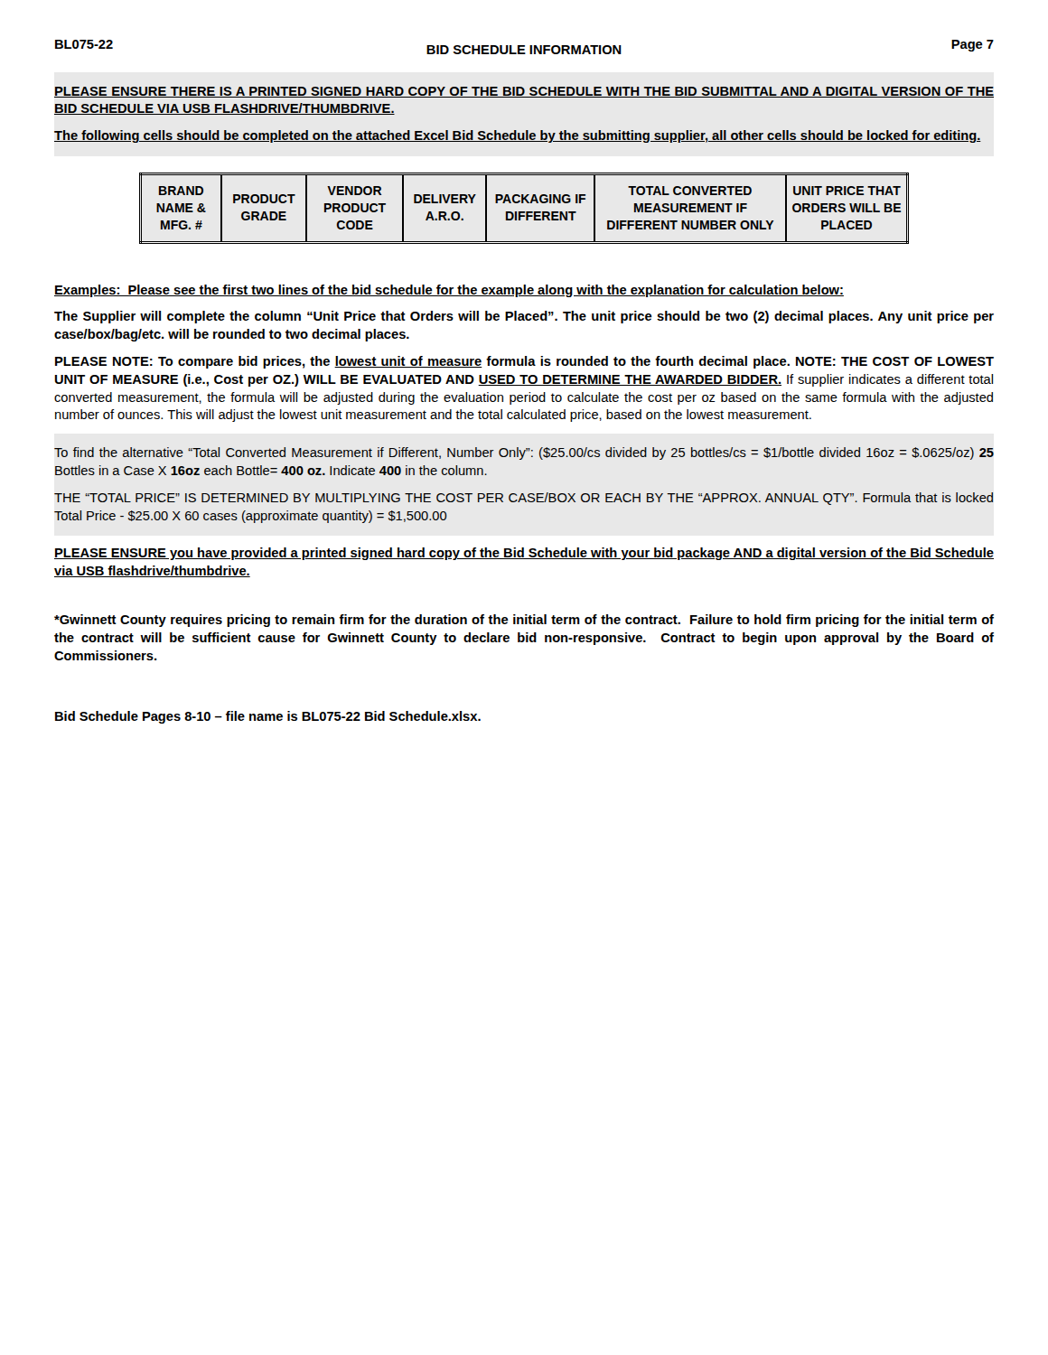BL075-22 Page 7
BID SCHEDULE INFORMATION
PLEASE ENSURE THERE IS A PRINTED SIGNED HARD COPY OF THE BID SCHEDULE WITH THE BID SUBMITTAL AND A DIGITAL VERSION OF THE BID SCHEDULE VIA USB FLASHDRIVE/THUMBDRIVE.
The following cells should be completed on the attached Excel Bid Schedule by the submitting supplier, all other cells should be locked for editing.
| BRAND NAME & MFG. # | PRODUCT GRADE | VENDOR PRODUCT CODE | DELIVERY A.R.O. | PACKAGING IF DIFFERENT | TOTAL CONVERTED MEASUREMENT IF DIFFERENT NUMBER ONLY | UNIT PRICE THAT ORDERS WILL BE PLACED |
| --- | --- | --- | --- | --- | --- | --- |
Examples: Please see the first two lines of the bid schedule for the example along with the explanation for calculation below:
The Supplier will complete the column “Unit Price that Orders will be Placed”. The unit price should be two (2) decimal places. Any unit price per case/box/bag/etc. will be rounded to two decimal places.
PLEASE NOTE: To compare bid prices, the lowest unit of measure formula is rounded to the fourth decimal place. NOTE: THE COST OF LOWEST UNIT OF MEASURE (i.e., Cost per OZ.) WILL BE EVALUATED AND USED TO DETERMINE THE AWARDED BIDDER. If supplier indicates a different total converted measurement, the formula will be adjusted during the evaluation period to calculate the cost per oz based on the same formula with the adjusted number of ounces. This will adjust the lowest unit measurement and the total calculated price, based on the lowest measurement.
To find the alternative “Total Converted Measurement if Different, Number Only”: ($25.00/cs divided by 25 bottles/cs = $1/bottle divided 16oz = $.0625/oz) 25 Bottles in a Case X 16oz each Bottle= 400 oz. Indicate 400 in the column.
THE “TOTAL PRICE” IS DETERMINED BY MULTIPLYING THE COST PER CASE/BOX OR EACH BY THE “APPROX. ANNUAL QTY”. Formula that is locked Total Price - $25.00 X 60 cases (approximate quantity) = $1,500.00
PLEASE ENSURE you have provided a printed signed hard copy of the Bid Schedule with your bid package AND a digital version of the Bid Schedule via USB flashdrive/thumbdrive.
*Gwinnett County requires pricing to remain firm for the duration of the initial term of the contract. Failure to hold firm pricing for the initial term of the contract will be sufficient cause for Gwinnett County to declare bid non-responsive. Contract to begin upon approval by the Board of Commissioners.
Bid Schedule Pages 8-10 – file name is BL075-22 Bid Schedule.xlsx.